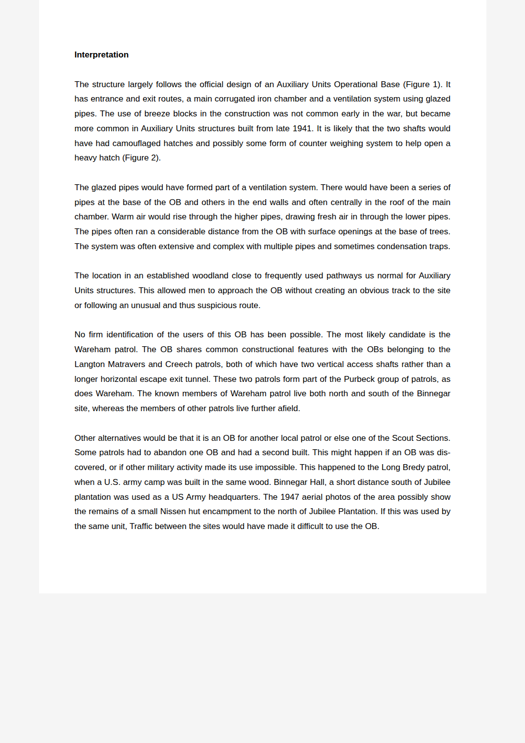Interpretation
The structure largely follows the official design of an Auxiliary Units Operational Base (Figure 1). It has entrance and exit routes, a main corrugated iron chamber and a ventilation system using glazed pipes. The use of breeze blocks in the construction was not common early in the war, but became more common in Auxiliary Units structures built from late 1941. It is likely that the two shafts would have had camouflaged hatches and possibly some form of counter weighing system to help open a heavy hatch (Figure 2).
The glazed pipes would have formed part of a ventilation system. There would have been a series of pipes at the base of the OB and others in the end walls and often centrally in the roof of the main chamber. Warm air would rise through the higher pipes, drawing fresh air in through the lower pipes. The pipes often ran a considerable distance from the OB with surface openings at the base of trees. The system was often extensive and complex with multiple pipes and sometimes condensation traps.
The location in an established woodland close to frequently used pathways us normal for Auxiliary Units structures. This allowed men to approach the OB without creating an obvious track to the site or following an unusual and thus suspicious route.
No firm identification of the users of this OB has been possible. The most likely candidate is the Wareham patrol. The OB shares common constructional features with the OBs belonging to the Langton Matravers and Creech patrols, both of which have two vertical access shafts rather than a longer horizontal escape exit tunnel. These two patrols form part of the Purbeck group of patrols, as does Wareham. The known members of Wareham patrol live both north and south of the Binnegar site, whereas the members of other patrols live further afield.
Other alternatives would be that it is an OB for another local patrol or else one of the Scout Sections. Some patrols had to abandon one OB and had a second built. This might happen if an OB was discovered, or if other military activity made its use impossible. This happened to the Long Bredy patrol, when a U.S. army camp was built in the same wood. Binnegar Hall, a short distance south of Jubilee plantation was used as a US Army headquarters. The 1947 aerial photos of the area possibly show the remains of a small Nissen hut encampment to the north of Jubilee Plantation. If this was used by the same unit, Traffic between the sites would have made it difficult to use the OB.